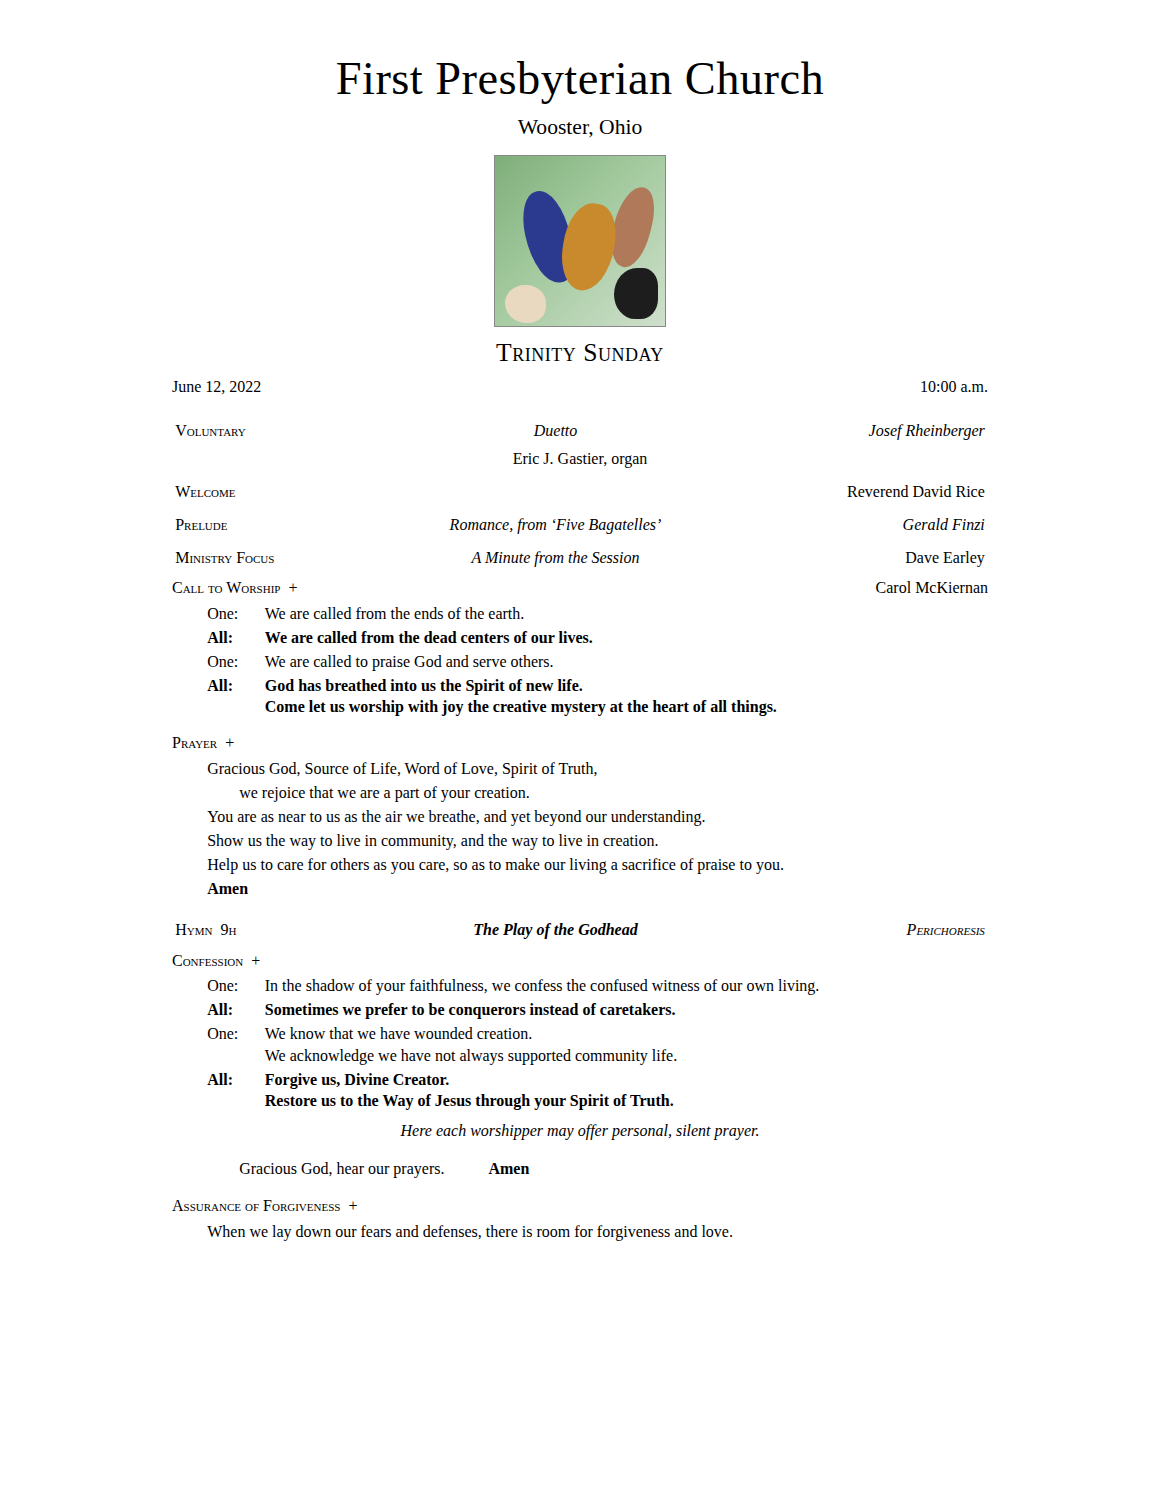First Presbyterian Church
Wooster, Ohio
Abstract dancing figures
Trinity Sunday
June 12, 2022 10:00 a.m.
| Voluntary | Duetto | Josef Rheinberger |
Eric J. Gastier, organ
| Welcome | | Reverend David Rice |
| Prelude | Romance, from ‘Five Bagatelles’ | Gerald Finzi |
| Ministry Focus | A Minute from the Session | Dave Earley |
Call to Worship + Carol McKiernan
One:
We are called from the ends of the earth.
All:
We are called from the dead centers of our lives.
One:
We are called to praise God and serve others.
All:
God has breathed into us the Spirit of new life.
Come let us worship with joy the creative mystery at the heart of all things.
Prayer +
Gracious God, Source of Life, Word of Love, Spirit of Truth,
we rejoice that we are a part of your creation.
You are as near to us as the air we breathe, and yet beyond our understanding.
Show us the way to live in community, and the way to live in creation.
Help us to care for others as you care, so as to make our living a sacrifice of praise to you.
Amen
| Hymn 9h | The Play of the Godhead | Perichoresis |
Confession +
One:
In the shadow of your faithfulness, we confess the confused witness of our own living.
All:
Sometimes we prefer to be conquerors instead of caretakers.
One:
We know that we have wounded creation.
We acknowledge we have not always supported community life.
All:
Forgive us, Divine Creator.
Restore us to the Way of Jesus through your Spirit of Truth.
Here each worshipper may offer personal, silent prayer.
Gracious God, hear our prayers. Amen
Assurance of Forgiveness +
When we lay down our fears and defenses, there is room for forgiveness and love.